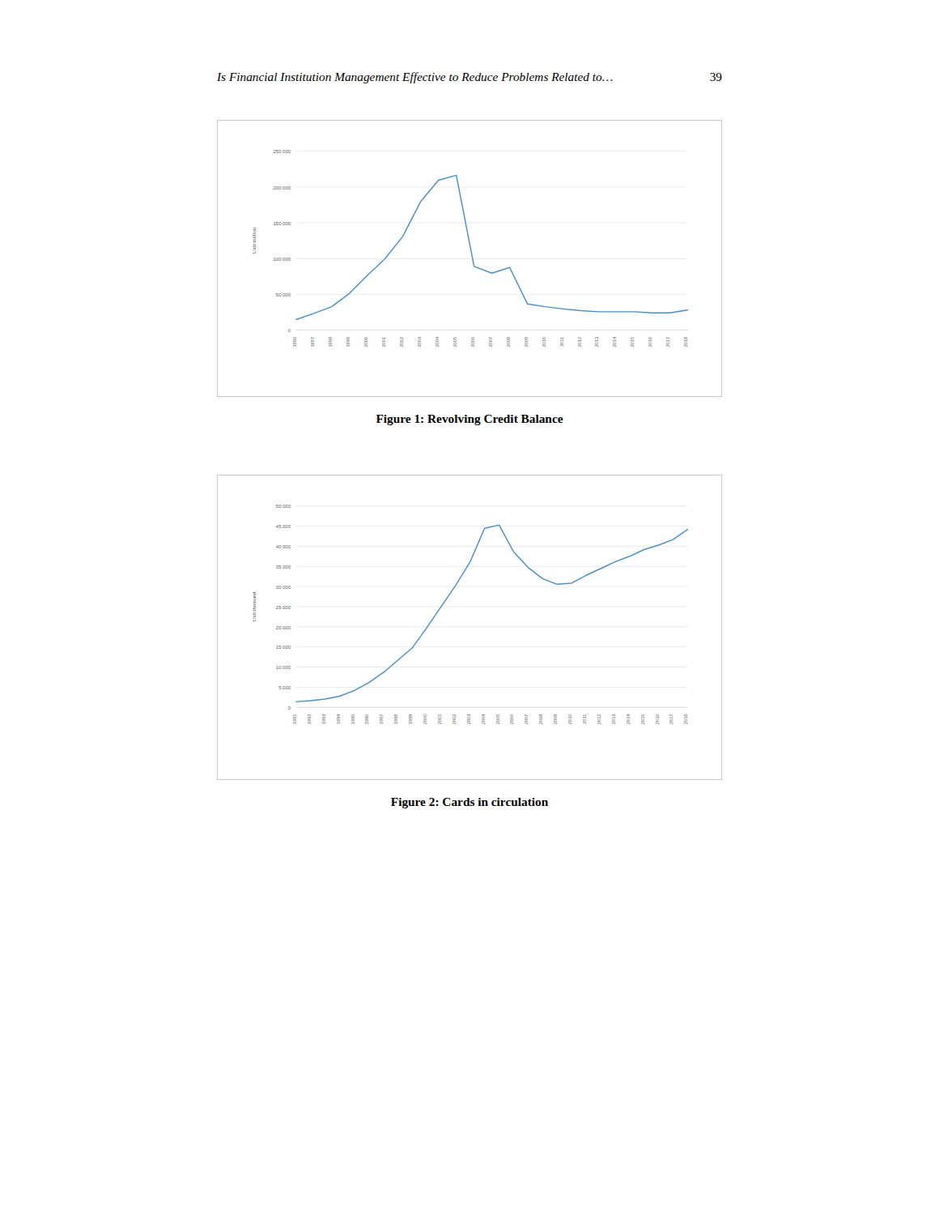Is Financial Institution Management Effective to Reduce Problems Related to… 39
250 000 200 000 150 000 100 000 50 000 0 Unit:million 1996 1997 1998 1999 2000 2001 2002 2003 2004 2005 2006 2007 2008 2009 2010 2011 2012 2013 2014 2015 2016 2017 2018
Figure 1: Revolving Credit Balance
50 000 45 000 40 000 35 000 30 000 25 000 20 000 15 000 10 000 5 000 0 Unit:thousand 1991 1992 1993 1994 1995 1996 1997 1998 1999 2000 2001 2002 2003 2004 2005 2006 2007 2008 2009 2010 2011 2012 2013 2014 2015 2016 2017 2018
Figure 2: Cards in circulation